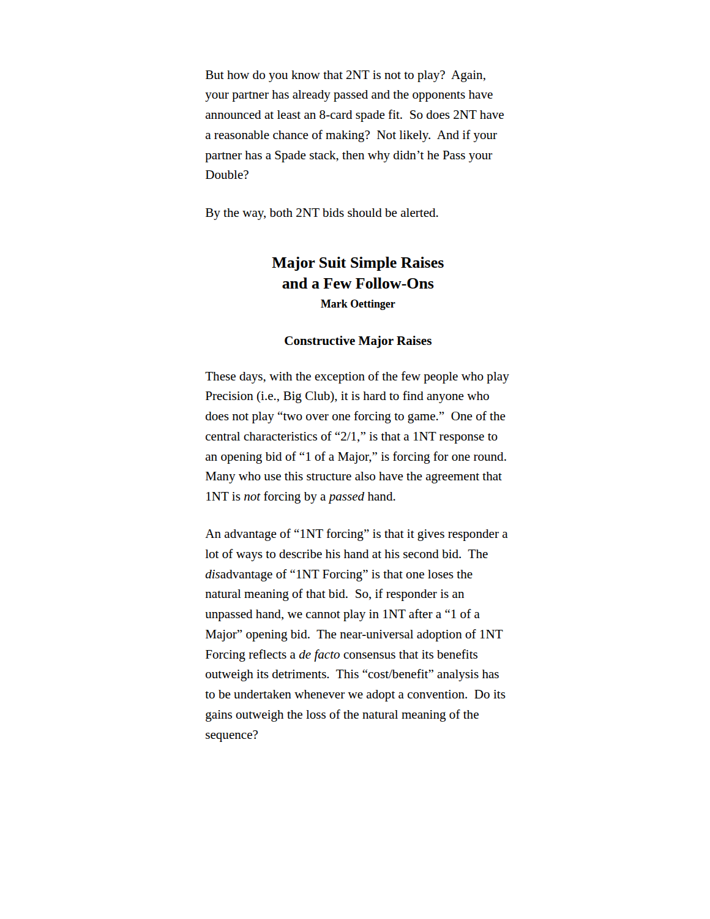But how do you know that 2NT is not to play? Again, your partner has already passed and the opponents have announced at least an 8-card spade fit. So does 2NT have a reasonable chance of making? Not likely. And if your partner has a Spade stack, then why didn’t he Pass your Double?
By the way, both 2NT bids should be alerted.
Major Suit Simple Raises
and a Few Follow-Ons
Mark Oettinger
Constructive Major Raises
These days, with the exception of the few people who play Precision (i.e., Big Club), it is hard to find anyone who does not play “two over one forcing to game.” One of the central characteristics of “2/1,” is that a 1NT response to an opening bid of “1 of a Major,” is forcing for one round. Many who use this structure also have the agreement that 1NT is not forcing by a passed hand.
An advantage of “1NT forcing” is that it gives responder a lot of ways to describe his hand at his second bid. The disadvantage of “1NT Forcing” is that one loses the natural meaning of that bid. So, if responder is an unpassed hand, we cannot play in 1NT after a “1 of a Major” opening bid. The near-universal adoption of 1NT Forcing reflects a de facto consensus that its benefits outweigh its detriments. This “cost/benefit” analysis has to be undertaken whenever we adopt a convention. Do its gains outweigh the loss of the natural meaning of the sequence?